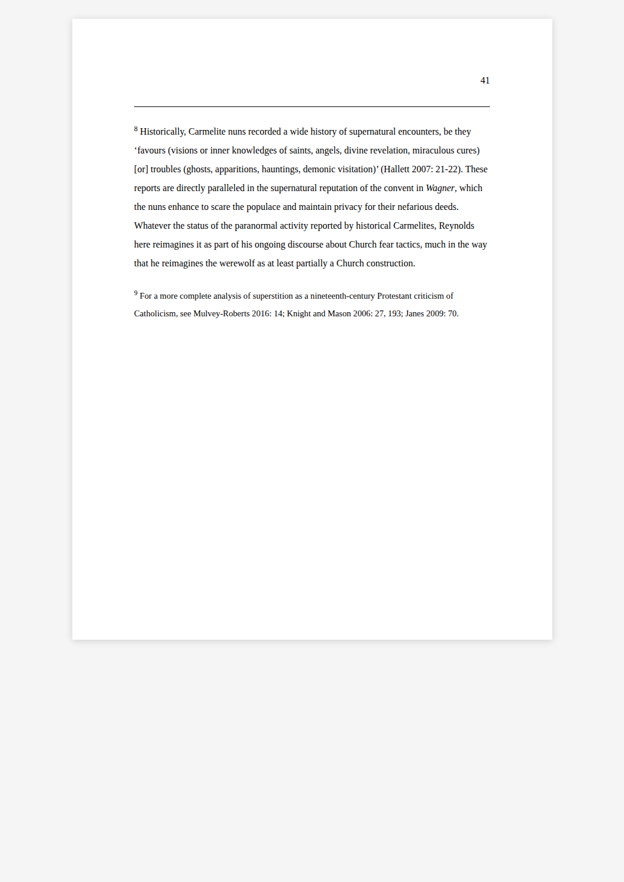41
8 Historically, Carmelite nuns recorded a wide history of supernatural encounters, be they ‘favours (visions or inner knowledges of saints, angels, divine revelation, miraculous cures) [or] troubles (ghosts, apparitions, hauntings, demonic visitation)’ (Hallett 2007: 21-22). These reports are directly paralleled in the supernatural reputation of the convent in Wagner, which the nuns enhance to scare the populace and maintain privacy for their nefarious deeds. Whatever the status of the paranormal activity reported by historical Carmelites, Reynolds here reimagines it as part of his ongoing discourse about Church fear tactics, much in the way that he reimagines the werewolf as at least partially a Church construction.
9 For a more complete analysis of superstition as a nineteenth-century Protestant criticism of Catholicism, see Mulvey-Roberts 2016: 14; Knight and Mason 2006: 27, 193; Janes 2009: 70.